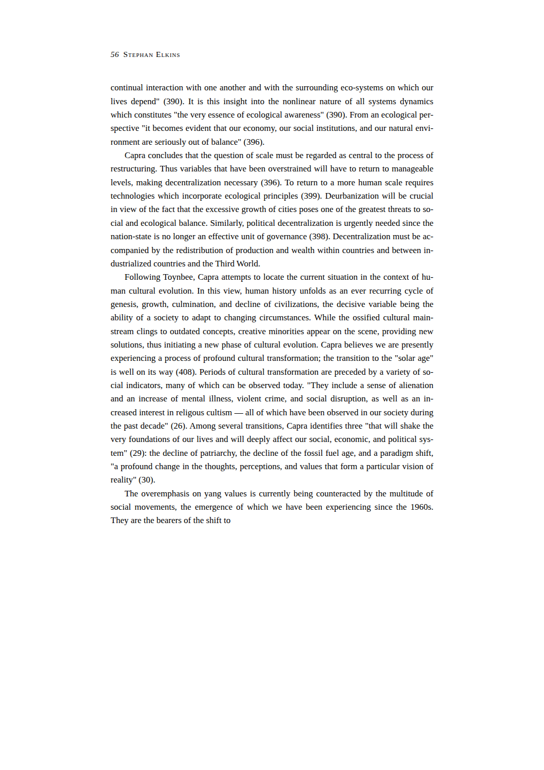56 Stephan Elkins
continual interaction with one another and with the surrounding eco-systems on which our lives depend" (390). It is this insight into the nonlinear nature of all systems dynamics which constitutes "the very essence of ecological awareness" (390). From an ecological perspective "it becomes evident that our economy, our social institutions, and our natural environment are seriously out of balance" (396).
Capra concludes that the question of scale must be regarded as central to the process of restructuring. Thus variables that have been overstrained will have to return to manageable levels, making decentralization necessary (396). To return to a more human scale requires technologies which incorporate ecological principles (399). Deurbanization will be crucial in view of the fact that the excessive growth of cities poses one of the greatest threats to social and ecological balance. Similarly, political decentralization is urgently needed since the nation-state is no longer an effective unit of governance (398). Decentralization must be accompanied by the redistribution of production and wealth within countries and between industrialized countries and the Third World.
Following Toynbee, Capra attempts to locate the current situation in the context of human cultural evolution. In this view, human history unfolds as an ever recurring cycle of genesis, growth, culmination, and decline of civilizations, the decisive variable being the ability of a society to adapt to changing circumstances. While the ossified cultural mainstream clings to outdated concepts, creative minorities appear on the scene, providing new solutions, thus initiating a new phase of cultural evolution. Capra believes we are presently experiencing a process of profound cultural transformation; the transition to the "solar age" is well on its way (408). Periods of cultural transformation are preceded by a variety of social indicators, many of which can be observed today. "They include a sense of alienation and an increase of mental illness, violent crime, and social disruption, as well as an increased interest in religous cultism — all of which have been observed in our society during the past decade" (26). Among several transitions, Capra identifies three "that will shake the very foundations of our lives and will deeply affect our social, economic, and political system" (29): the decline of patriarchy, the decline of the fossil fuel age, and a paradigm shift, "a profound change in the thoughts, perceptions, and values that form a particular vision of reality" (30).
The overemphasis on yang values is currently being counteracted by the multitude of social movements, the emergence of which we have been experiencing since the 1960s. They are the bearers of the shift to